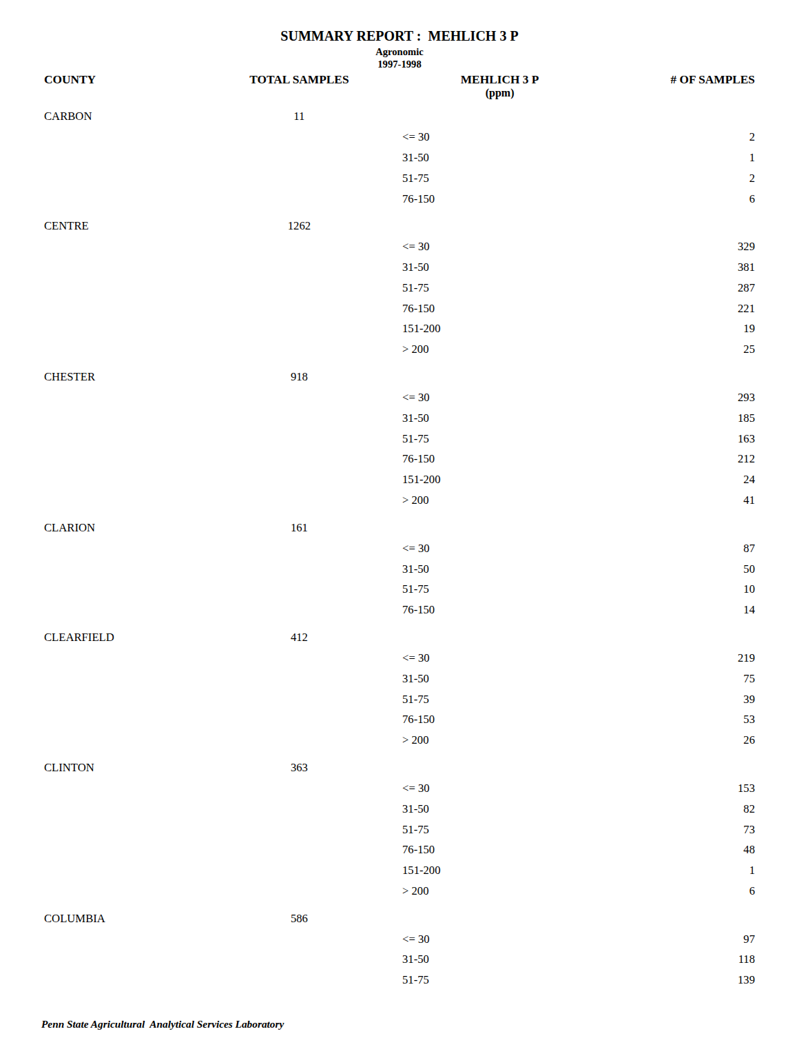SUMMARY REPORT : MEHLICH 3 P
Agronomic
1997-1998
| COUNTY | TOTAL SAMPLES | MEHLICH 3 P (ppm) | # OF SAMPLES |
| --- | --- | --- | --- |
| CARBON | 11 | | |
| | | <= 30 | 2 |
| | | 31-50 | 1 |
| | | 51-75 | 2 |
| | | 76-150 | 6 |
| CENTRE | 1262 | | |
| | | <= 30 | 329 |
| | | 31-50 | 381 |
| | | 51-75 | 287 |
| | | 76-150 | 221 |
| | | 151-200 | 19 |
| | | > 200 | 25 |
| CHESTER | 918 | | |
| | | <= 30 | 293 |
| | | 31-50 | 185 |
| | | 51-75 | 163 |
| | | 76-150 | 212 |
| | | 151-200 | 24 |
| | | > 200 | 41 |
| CLARION | 161 | | |
| | | <= 30 | 87 |
| | | 31-50 | 50 |
| | | 51-75 | 10 |
| | | 76-150 | 14 |
| CLEARFIELD | 412 | | |
| | | <= 30 | 219 |
| | | 31-50 | 75 |
| | | 51-75 | 39 |
| | | 76-150 | 53 |
| | | > 200 | 26 |
| CLINTON | 363 | | |
| | | <= 30 | 153 |
| | | 31-50 | 82 |
| | | 51-75 | 73 |
| | | 76-150 | 48 |
| | | 151-200 | 1 |
| | | > 200 | 6 |
| COLUMBIA | 586 | | |
| | | <= 30 | 97 |
| | | 31-50 | 118 |
| | | 51-75 | 139 |
Penn State Agricultural Analytical Services Laboratory